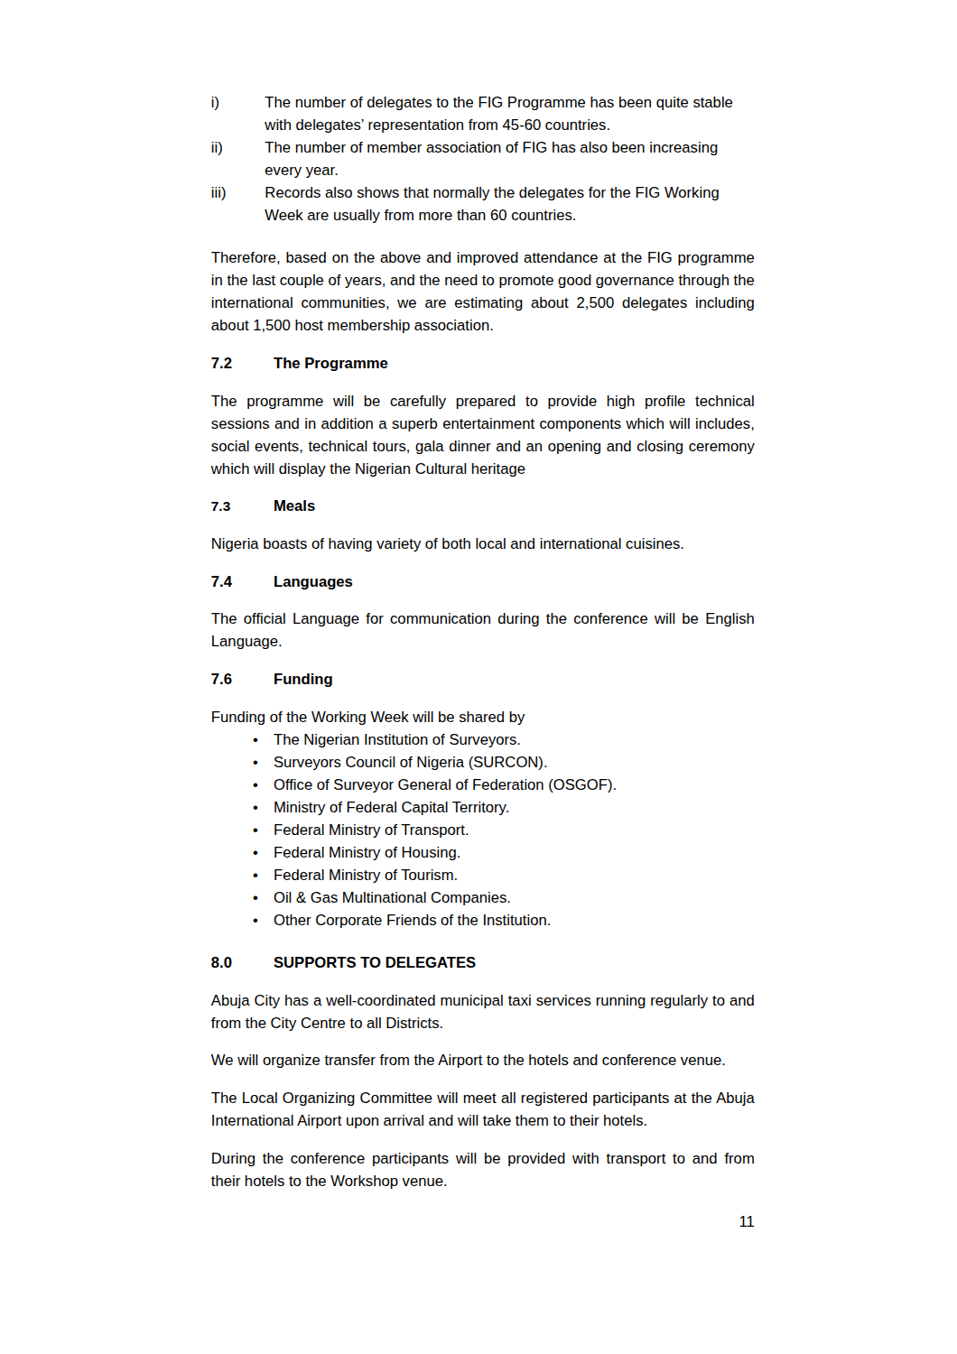i) The number of delegates to the FIG Programme has been quite stable with delegates’ representation from 45-60 countries.
ii) The number of member association of FIG has also been increasing every year.
iii) Records also shows that normally the delegates for the FIG Working Week are usually from more than 60 countries.
Therefore, based on the above and improved attendance at the FIG programme in the last couple of years, and the need to promote good governance through the international communities, we are estimating about 2,500 delegates including about 1,500 host membership association.
7.2 The Programme
The programme will be carefully prepared to provide high profile technical sessions and in addition a superb entertainment components which will includes, social events, technical tours, gala dinner and an opening and closing ceremony which will display the Nigerian Cultural heritage
7.3 Meals
Nigeria boasts of having variety of both local and international cuisines.
7.4 Languages
The official Language for communication during the conference will be English Language.
7.6 Funding
Funding of the Working Week will be shared by
The Nigerian Institution of Surveyors.
Surveyors Council of Nigeria (SURCON).
Office of Surveyor General of Federation (OSGOF).
Ministry of Federal Capital Territory.
Federal Ministry of Transport.
Federal Ministry of Housing.
Federal Ministry of Tourism.
Oil & Gas Multinational Companies.
Other Corporate Friends of the Institution.
8.0 SUPPORTS TO DELEGATES
Abuja City has a well-coordinated municipal taxi services running regularly to and from the City Centre to all Districts.
We will organize transfer from the Airport to the hotels and conference venue.
The Local Organizing Committee will meet all registered participants at the Abuja International Airport upon arrival and will take them to their hotels.
During the conference participants will be provided with transport to and from their hotels to the Workshop venue.
11